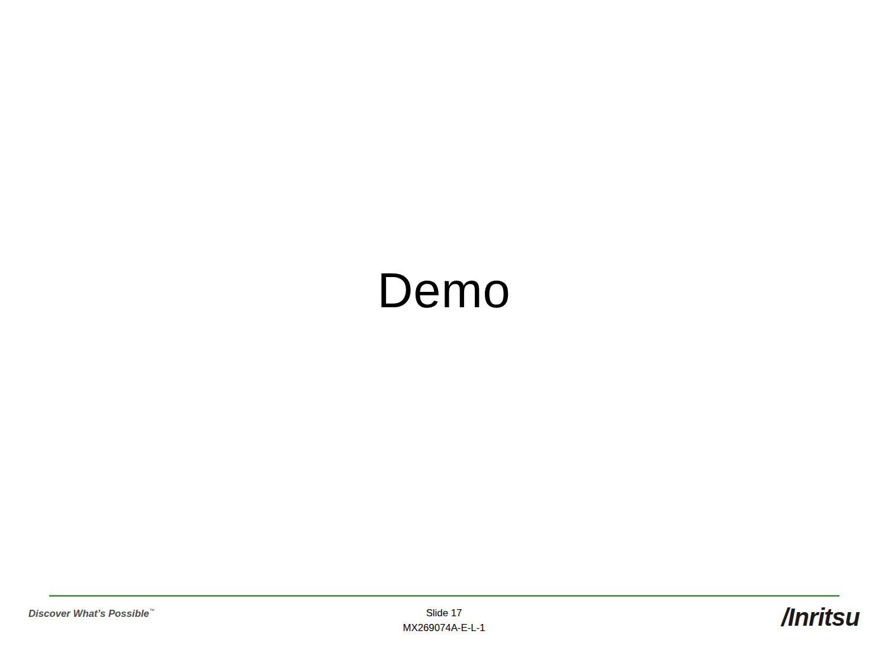Demo
Discover What’s Possible™
Slide 17
MX269074A-E-L-1
/Inritsu